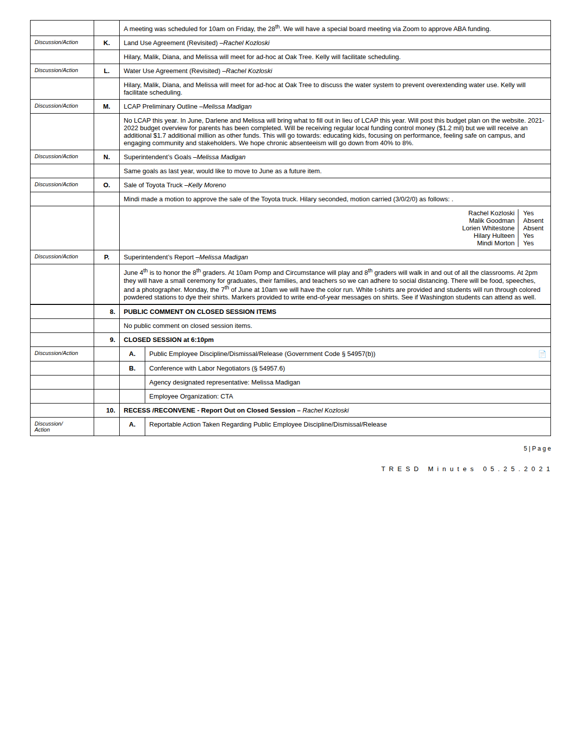| | | A meeting was scheduled for 10am on Friday, the 28 th . We will have a special board meeting via Zoom to approve ABA funding. |
| Discussion/Action | K. | Land Use Agreement (Revisited) –Rachel Kozloski |
| | | Hilary, Malik, Diana, and Melissa will meet for ad-hoc at Oak Tree. Kelly will facilitate scheduling. |
| Discussion/Action | L. | Water Use Agreement (Revisited) –Rachel Kozloski |
| | | Hilary, Malik, Diana, and Melissa will meet for ad-hoc at Oak Tree to discuss the water system to prevent overextending water use. Kelly will facilitate scheduling. |
| Discussion/Action | M. | LCAP Preliminary Outline –Melissa Madigan |
| | | No LCAP this year. In June, Darlene and Melissa will bring what to fill out in lieu of LCAP this year. Will post this budget plan on the website. 2021-2022 budget overview for parents has been completed. Will be receiving regular local funding control money ($1.2 mil) but we will receive an additional $1.7 additional million as other funds. This will go towards: educating kids, focusing on performance, feeling safe on campus, and engaging community and stakeholders. We hope chronic absenteeism will go down from 40% to 8%. |
| Discussion/Action | N. | Superintendent’s Goals –Melissa Madigan |
| | | Same goals as last year, would like to move to June as a future item. |
| Discussion/Action | O. | Sale of Toyota Truck –Kelly Moreno |
| | | Mindi made a motion to approve the sale of the Toyota truck. Hilary seconded, motion carried (3/0/2/0) as follows: . |
| | | / Rachel Kozloski / Yes / / Malik Goodman / Absent / / Lorien Whitestone / Absent / / Hilary Hulteen / Yes / / Mindi Morton / Yes / |
| Discussion/Action | P. | Superintendent’s Report –Melissa Madigan |
| | | June 4 th is to honor the 8 th graders. At 10am Pomp and Circumstance will play and 8 th graders will walk in and out of all the classrooms. At 2pm they will have a small ceremony for graduates, their families, and teachers so we can adhere to social distancing. There will be food, speeches, and a photographer. Monday, the 7 th of June at 10am we will have the color run. White t-shirts are provided and students will run through colored powdered stations to dye their shirts. Markers provided to write end-of-year messages on shirts. See if Washington students can attend as well. |
| | 8. | PUBLIC COMMENT ON CLOSED SESSION ITEMS |
| | | No public comment on closed session items. |
| | 9. | CLOSED SESSION at 6:10pm |
| Discussion/Action | | A. | Public Employee Discipline/Dismissal/Release (Government Code § 54957(b)) 📄 |
| | | B. | Conference with Labor Negotiators (§ 54957.6) |
| | | | Agency designated representative: Melissa Madigan |
| | | | Employee Organization: CTA |
| | 10. | RECESS /RECONVENE - Report Out on Closed Session – Rachel Kozloski |
| Discussion/ Action | | A. | Reportable Action Taken Regarding Public Employee Discipline/Dismissal/Release |
5 | P a g e
T R E S D M i n u t e s 0 5 . 2 5 . 2 0 2 1